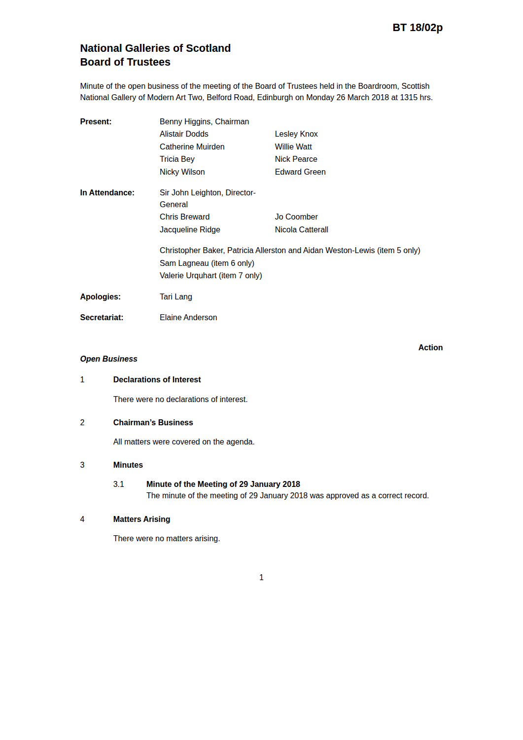BT 18/02p
National Galleries of ScotlandBoard of Trustees
Minute of the open business of the meeting of the Board of Trustees held in the Boardroom, Scottish National Gallery of Modern Art Two, Belford Road, Edinburgh on Monday 26 March 2018 at 1315 hrs.
| Present: | Benny Higgins, Chairman | |
| | Alistair Dodds | Lesley Knox |
| | Catherine Muirden | Willie Watt |
| | Tricia Bey | Nick Pearce |
| | Nicky Wilson | Edward Green |
| In Attendance: | Sir John Leighton, Director-General | |
| | Chris Breward | Jo Coomber |
| | Jacqueline Ridge | Nicola Catterall |
| | Christopher Baker, Patricia Allerston and Aidan Weston-Lewis (item 5 only) |
| | Sam Lagneau (item 6 only) |
| | Valerie Urquhart (item 7 only) |
| Apologies: | Tari Lang |
| Secretariat: | Elaine Anderson |
Action
Open Business
Declarations of Interest
There were no declarations of interest.
Chairman’s Business
All matters were covered on the agenda.
Minutes
3.1
Minute of the Meeting of 29 January 2018
The minute of the meeting of 29 January 2018 was approved as a correct record.
Matters Arising
There were no matters arising.
1